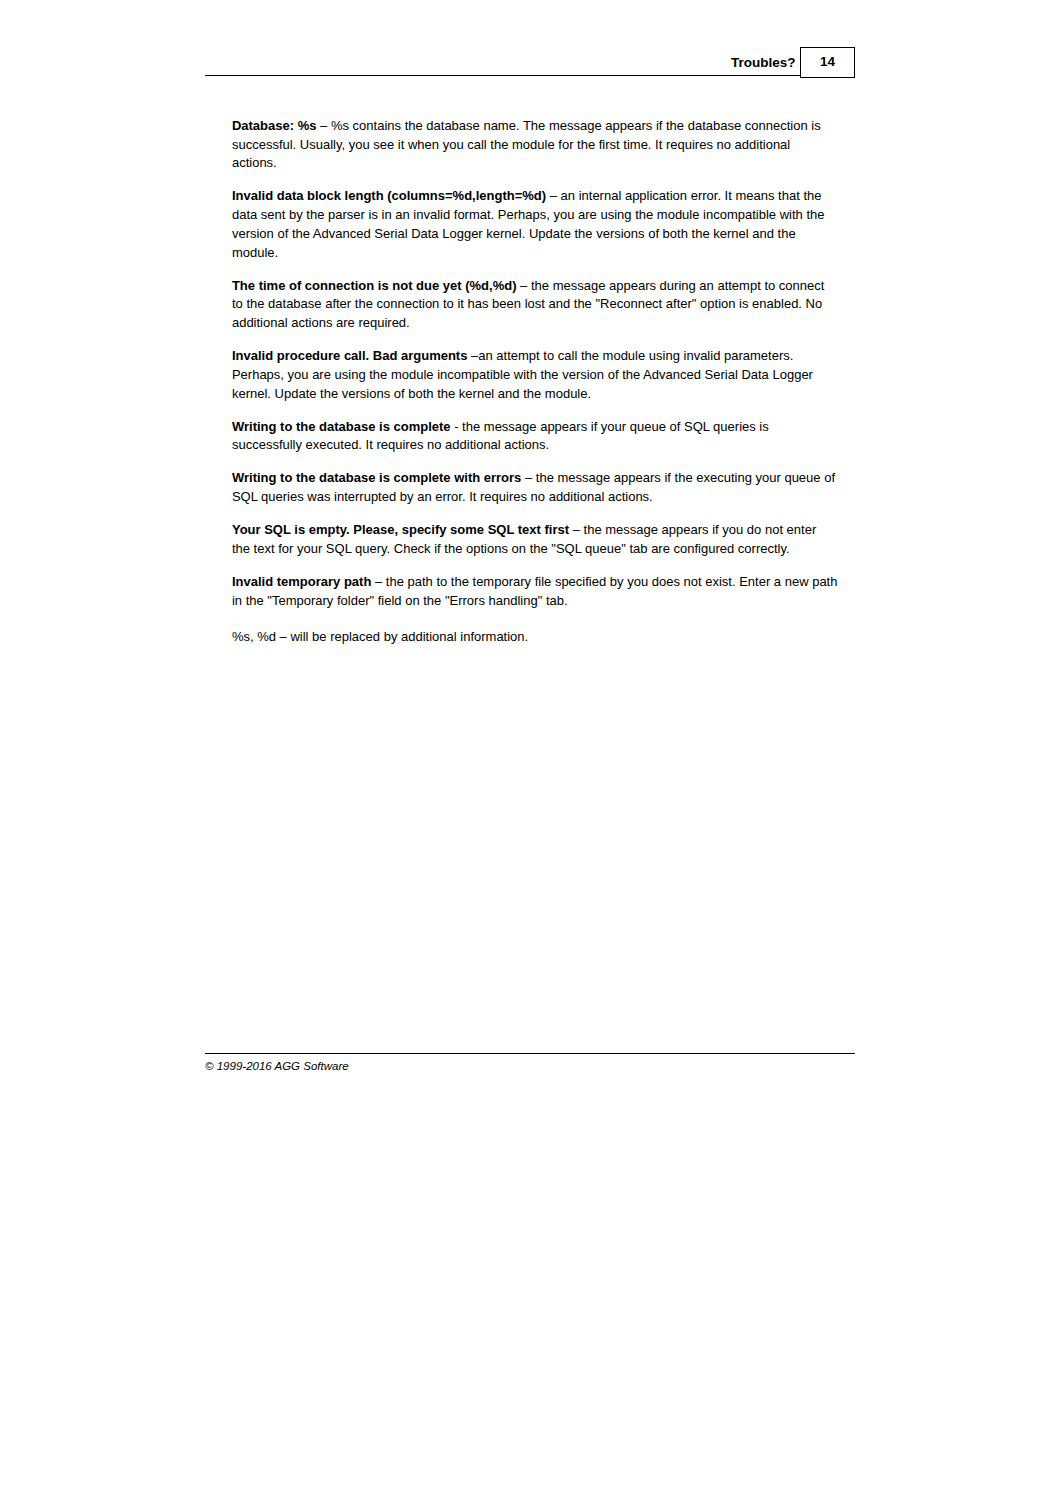Troubles?
14
Database: %s – %s contains the database name. The message appears if the database connection is successful. Usually, you see it when you call the module for the first time. It requires no additional actions.
Invalid data block length (columns=%d,length=%d) – an internal application error. It means that the data sent by the parser is in an invalid format. Perhaps, you are using the module incompatible with the version of the Advanced Serial Data Logger kernel. Update the versions of both the kernel and the module.
The time of connection is not due yet (%d,%d) – the message appears during an attempt to connect to the database after the connection to it has been lost and the "Reconnect after" option is enabled. No additional actions are required.
Invalid procedure call. Bad arguments –an attempt to call the module using invalid parameters. Perhaps, you are using the module incompatible with the version of the Advanced Serial Data Logger kernel. Update the versions of both the kernel and the module.
Writing to the database is complete - the message appears if your queue of SQL queries is successfully executed. It requires no additional actions.
Writing to the database is complete with errors – the message appears if the executing your queue of SQL queries was interrupted by an error. It requires no additional actions.
Your SQL is empty. Please, specify some SQL text first – the message appears if you do not enter the text for your SQL query. Check if the options on the "SQL queue" tab are configured correctly.
Invalid temporary path – the path to the temporary file specified by you does not exist. Enter a new path in the "Temporary folder" field on the "Errors handling" tab.
%s, %d – will be replaced by additional information.
© 1999-2016 AGG Software